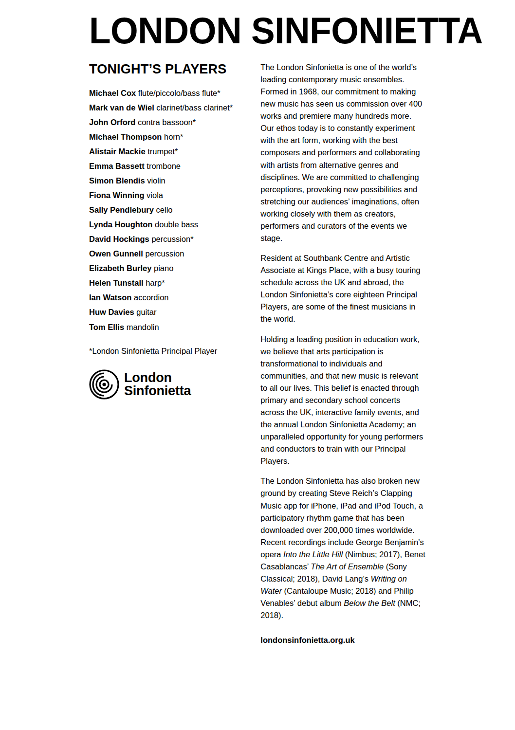London Sinfonietta
Tonight’s Players
Michael Cox flute/piccolo/bass flute*
Mark van de Wiel clarinet/bass clarinet*
John Orford contra bassoon*
Michael Thompson horn*
Alistair Mackie trumpet*
Emma Bassett trombone
Simon Blendis violin
Fiona Winning viola
Sally Pendlebury cello
Lynda Houghton double bass
David Hockings percussion*
Owen Gunnell percussion
Elizabeth Burley piano
Helen Tunstall harp*
Ian Watson accordion
Huw Davies guitar
Tom Ellis mandolin
*London Sinfonietta Principal Player
London
Sinfonietta
The London Sinfonietta is one of the world’s leading contemporary music ensembles. Formed in 1968, our commitment to making new music has seen us commission over 400 works and premiere many hundreds more. Our ethos today is to constantly experiment with the art form, working with the best composers and performers and collaborating with artists from alternative genres and disciplines. We are committed to challenging perceptions, provoking new possibilities and stretching our audiences’ imaginations, often working closely with them as creators, performers and curators of the events we stage.
Resident at Southbank Centre and Artistic Associate at Kings Place, with a busy touring schedule across the UK and abroad, the London Sinfonietta’s core eighteen Principal Players, are some of the finest musicians in the world.
Holding a leading position in education work, we believe that arts participation is transformational to individuals and communities, and that new music is relevant to all our lives. This belief is enacted through primary and secondary school concerts across the UK, interactive family events, and the annual London Sinfonietta Academy; an unparalleled opportunity for young performers and conductors to train with our Principal Players.
The London Sinfonietta has also broken new ground by creating Steve Reich’s Clapping Music app for iPhone, iPad and iPod Touch, a participatory rhythm game that has been downloaded over 200,000 times worldwide. Recent recordings include George Benjamin’s opera Into the Little Hill (Nimbus; 2017), Benet Casablancas’ The Art of Ensemble (Sony Classical; 2018), David Lang’s Writing on Water (Cantaloupe Music; 2018) and Philip Venables’ debut album Below the Belt (NMC; 2018).
londonsinfonietta.org.uk